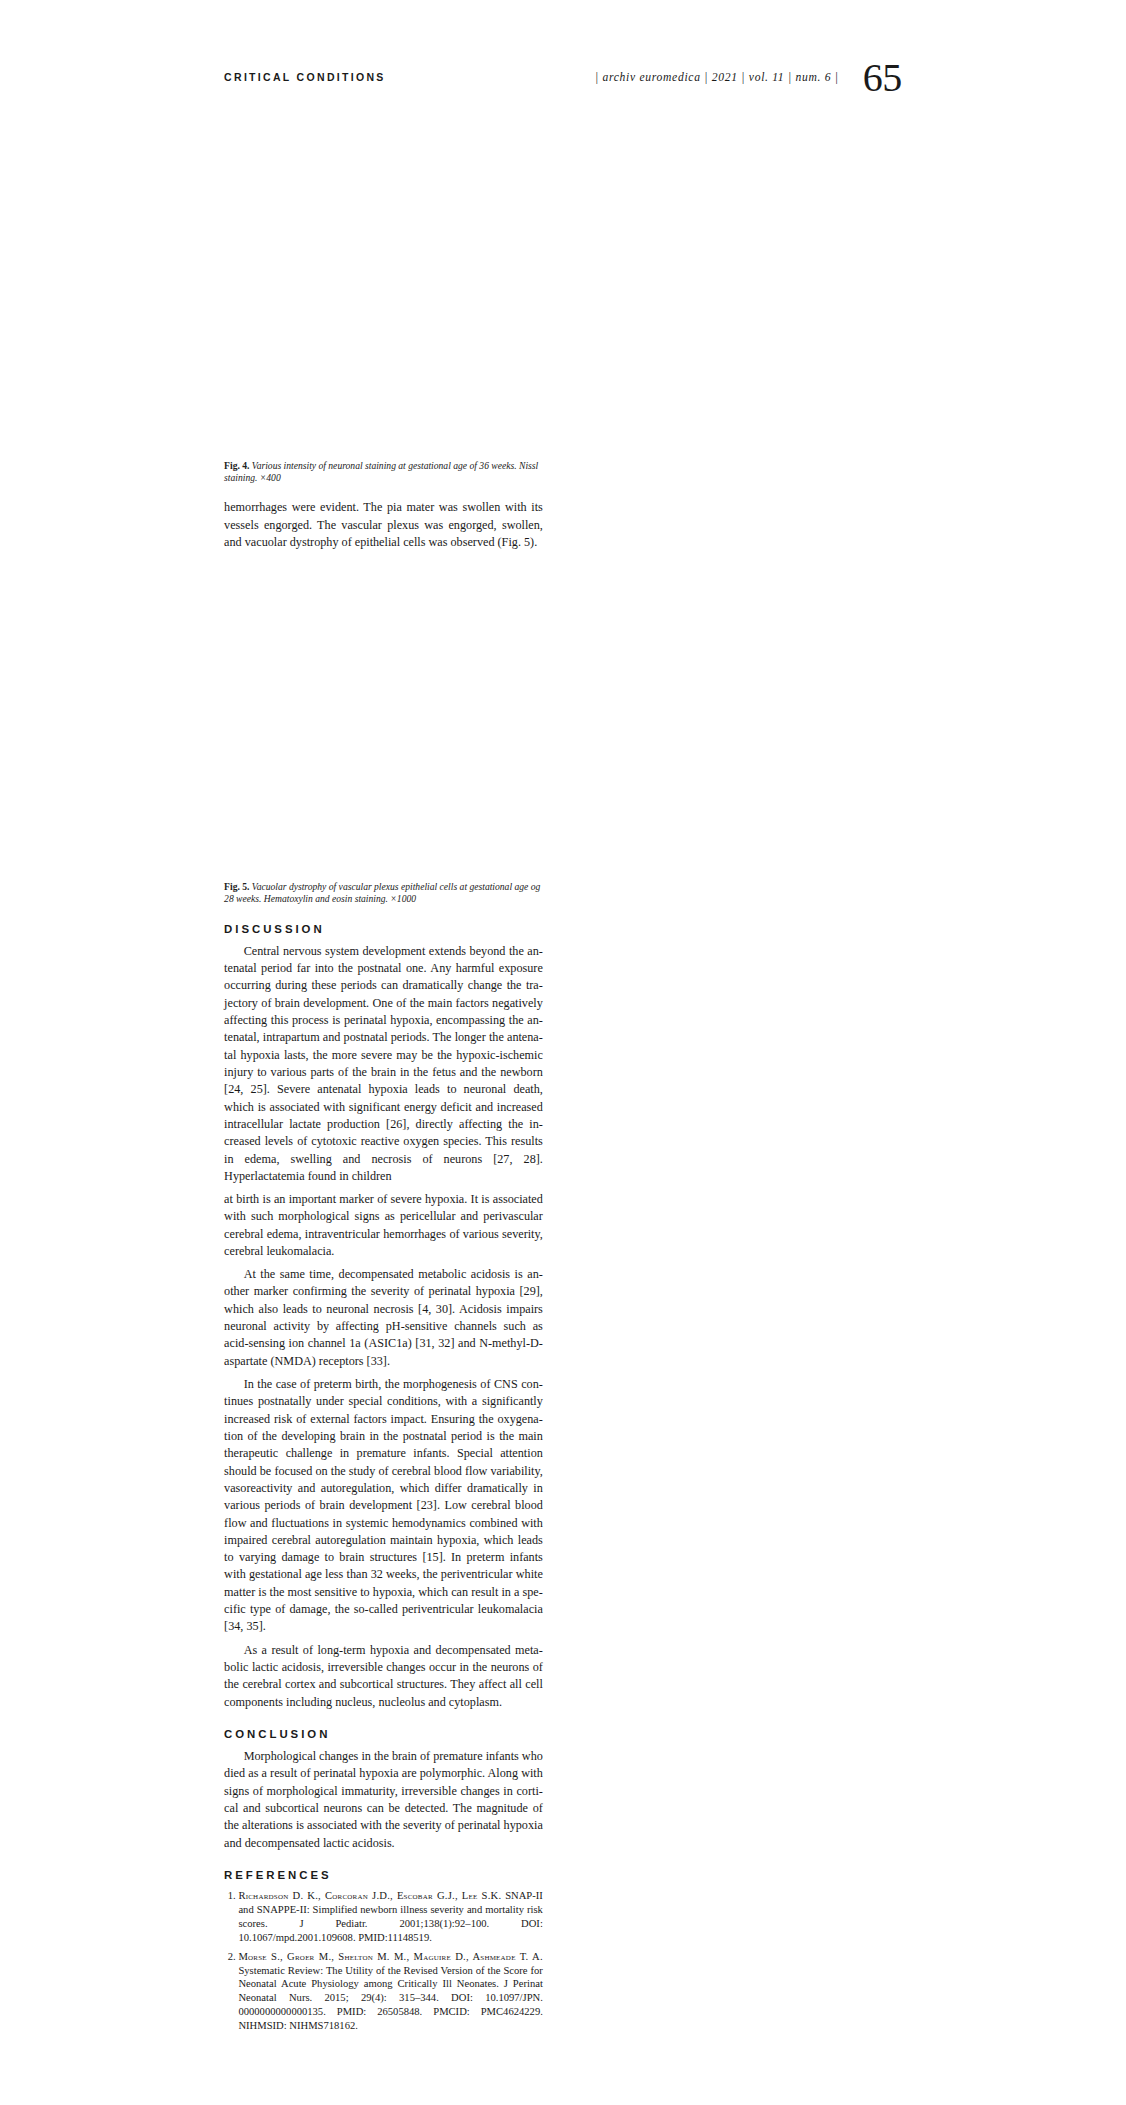Critical conditions
| archiv euromedica | 2021 | vol. 11 | num. 6 |
65
Fig. 4. Various intensity of neuronal staining at gestational age of 36 weeks. Nissl staining. ×400
hemorrhages were evident. The pia mater was swollen with its vessels engorged. The vascular plexus was engorged, swollen, and vacuolar dystrophy of epithelial cells was observed (Fig. 5).
Fig. 5. Vacuolar dystrophy of vascular plexus epithelial cells at gestational age og 28 weeks. Hematoxylin and eosin staining. ×1000
Discussion
Central nervous system development extends beyond the antenatal period far into the postnatal one. Any harmful exposure occurring during these periods can dramatically change the trajectory of brain development. One of the main factors negatively affecting this process is perinatal hypoxia, encompassing the antenatal, intrapartum and postnatal periods. The longer the antenatal hypoxia lasts, the more severe may be the hypoxic-ischemic injury to various parts of the brain in the fetus and the newborn [24, 25]. Severe antenatal hypoxia leads to neuronal death, which is associated with significant energy deficit and increased intracellular lactate production [26], directly affecting the increased levels of cytotoxic reactive oxygen species. This results in edema, swelling and necrosis of neurons [27, 28]. Hyperlactatemia found in children
at birth is an important marker of severe hypoxia. It is associated with such morphological signs as pericellular and perivascular cerebral edema, intraventricular hemorrhages of various severity, cerebral leukomalacia.
At the same time, decompensated metabolic acidosis is another marker confirming the severity of perinatal hypoxia [29], which also leads to neuronal necrosis [4, 30]. Acidosis impairs neuronal activity by affecting pH-sensitive channels such as acid-sensing ion channel 1a (ASIC1a) [31, 32] and N-methyl-D-aspartate (NMDA) receptors [33].
In the case of preterm birth, the morphogenesis of CNS continues postnatally under special conditions, with a significantly increased risk of external factors impact. Ensuring the oxygenation of the developing brain in the postnatal period is the main therapeutic challenge in premature infants. Special attention should be focused on the study of cerebral blood flow variability, vasoreactivity and autoregulation, which differ dramatically in various periods of brain development [23]. Low cerebral blood flow and fluctuations in systemic hemodynamics combined with impaired cerebral autoregulation maintain hypoxia, which leads to varying damage to brain structures [15]. In preterm infants with gestational age less than 32 weeks, the periventricular white matter is the most sensitive to hypoxia, which can result in a specific type of damage, the so-called periventricular leukomalacia [34, 35].
As a result of long-term hypoxia and decompensated metabolic lactic acidosis, irreversible changes occur in the neurons of the cerebral cortex and subcortical structures. They affect all cell components including nucleus, nucleolus and cytoplasm.
Conclusion
Morphological changes in the brain of premature infants who died as a result of perinatal hypoxia are polymorphic. Along with signs of morphological immaturity, irreversible changes in cortical and subcortical neurons can be detected. The magnitude of the alterations is associated with the severity of perinatal hypoxia and decompensated lactic acidosis.
References
Richardson D. K., Corcoran J.D., Escobar G.J., Lee S.K. SNAP-II and SNAPPE-II: Simplified newborn illness severity and mortality risk scores. J Pediatr. 2001;138(1):92–100. DOI: 10.1067/mpd.2001.109608. PMID:11148519.
Morse S., Groer M., Shelton M. M., Maguire D., Ashmeade T. A. Systematic Review: The Utility of the Revised Version of the Score for Neonatal Acute Physiology among Critically Ill Neonates. J Perinat Neonatal Nurs. 2015; 29(4): 315–344. DOI: 10.1097/JPN. 0000000000000135. PMID: 26505848. PMCID: PMC4624229. NIHMSID: NIHMS718162.